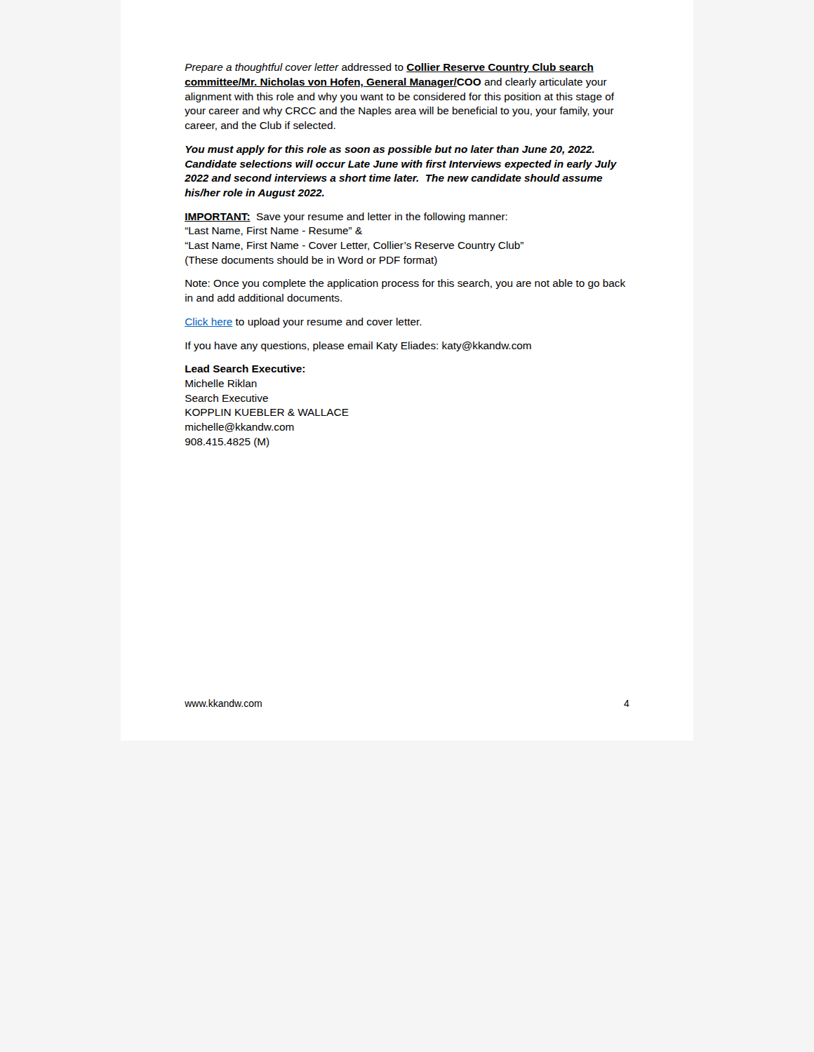Prepare a thoughtful cover letter addressed to Collier Reserve Country Club search committee/Mr. Nicholas von Hofen, General Manager/COO and clearly articulate your alignment with this role and why you want to be considered for this position at this stage of your career and why CRCC and the Naples area will be beneficial to you, your family, your career, and the Club if selected.
You must apply for this role as soon as possible but no later than June 20, 2022. Candidate selections will occur Late June with first Interviews expected in early July 2022 and second interviews a short time later. The new candidate should assume his/her role in August 2022.
IMPORTANT: Save your resume and letter in the following manner:
“Last Name, First Name - Resume” &
“Last Name, First Name - Cover Letter, Collier’s Reserve Country Club”
(These documents should be in Word or PDF format)
Note: Once you complete the application process for this search, you are not able to go back in and add additional documents.
Click here to upload your resume and cover letter.
If you have any questions, please email Katy Eliades: katy@kkandw.com
Lead Search Executive:
Michelle Riklan
Search Executive
KOPPLIN KUEBLER & WALLACE
michelle@kkandw.com
908.415.4825 (M)
www.kkandw.com 4